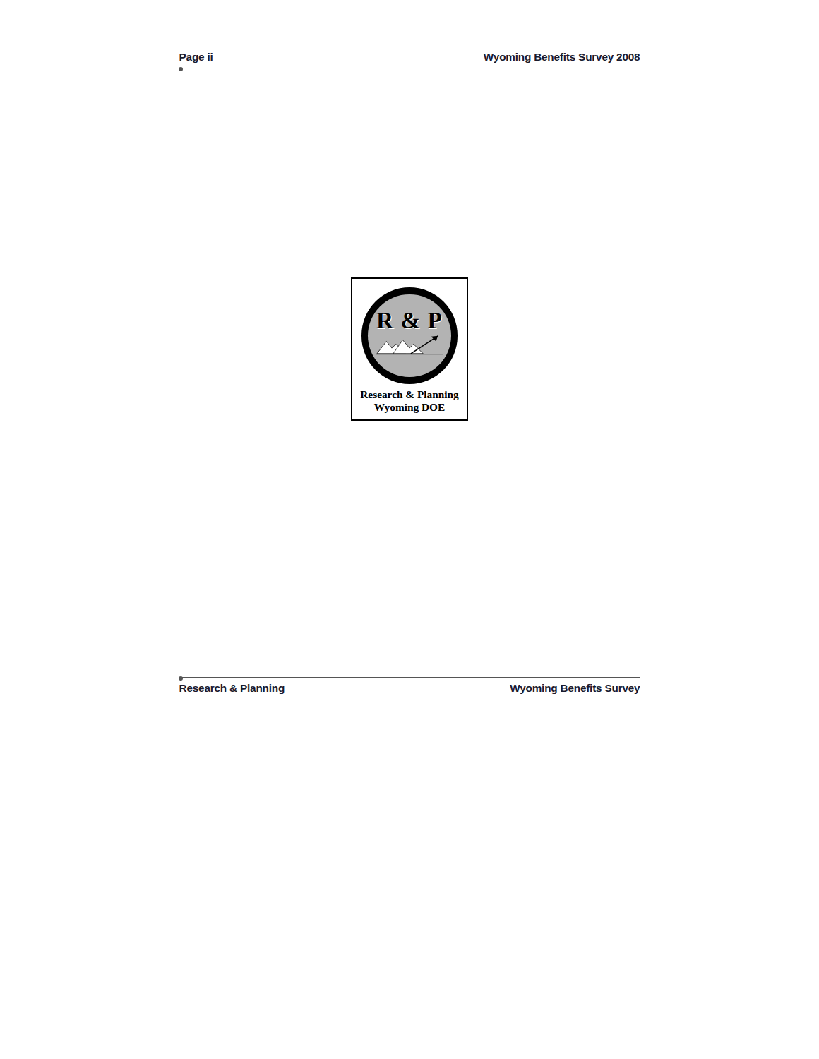Page ii Wyoming Benefits Survey 2008
R & P
Research & Planning
Wyoming DOE
Research & Planning Wyoming Benefits Survey